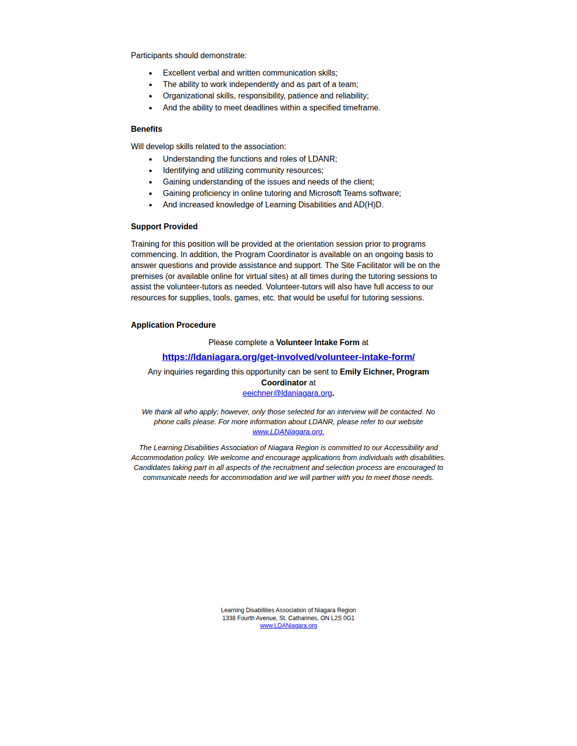Participants should demonstrate:
Excellent verbal and written communication skills;
The ability to work independently and as part of a team;
Organizational skills, responsibility, patience and reliability;
And the ability to meet deadlines within a specified timeframe.
Benefits
Will develop skills related to the association:
Understanding the functions and roles of LDANR;
Identifying and utilizing community resources;
Gaining understanding of the issues and needs of the client;
Gaining proficiency in online tutoring and Microsoft Teams software;
And increased knowledge of Learning Disabilities and AD(H)D.
Support Provided
Training for this position will be provided at the orientation session prior to programs commencing. In addition, the Program Coordinator is available on an ongoing basis to answer questions and provide assistance and support. The Site Facilitator will be on the premises (or available online for virtual sites) at all times during the tutoring sessions to assist the volunteer-tutors as needed. Volunteer-tutors will also have full access to our resources for supplies, tools, games, etc. that would be useful for tutoring sessions.
Application Procedure
Please complete a Volunteer Intake Form at
https://ldaniagara.org/get-involved/volunteer-intake-form/
Any inquiries regarding this opportunity can be sent to Emily Eichner, Program Coordinator at
eeichner@ldaniagara.org.
We thank all who apply; however, only those selected for an interview will be contacted. No phone calls please. For more information about LDANR, please refer to our website www.LDANiagara.org.
The Learning Disabilities Association of Niagara Region is committed to our Accessibility and Accommodation policy. We welcome and encourage applications from individuals with disabilities. Candidates taking part in all aspects of the recruitment and selection process are encouraged to communicate needs for accommodation and we will partner with you to meet those needs.
Learning Disabilities Association of Niagara Region
1338 Fourth Avenue, St. Catharines, ON L2S 0G1
www.LDANiagara.org